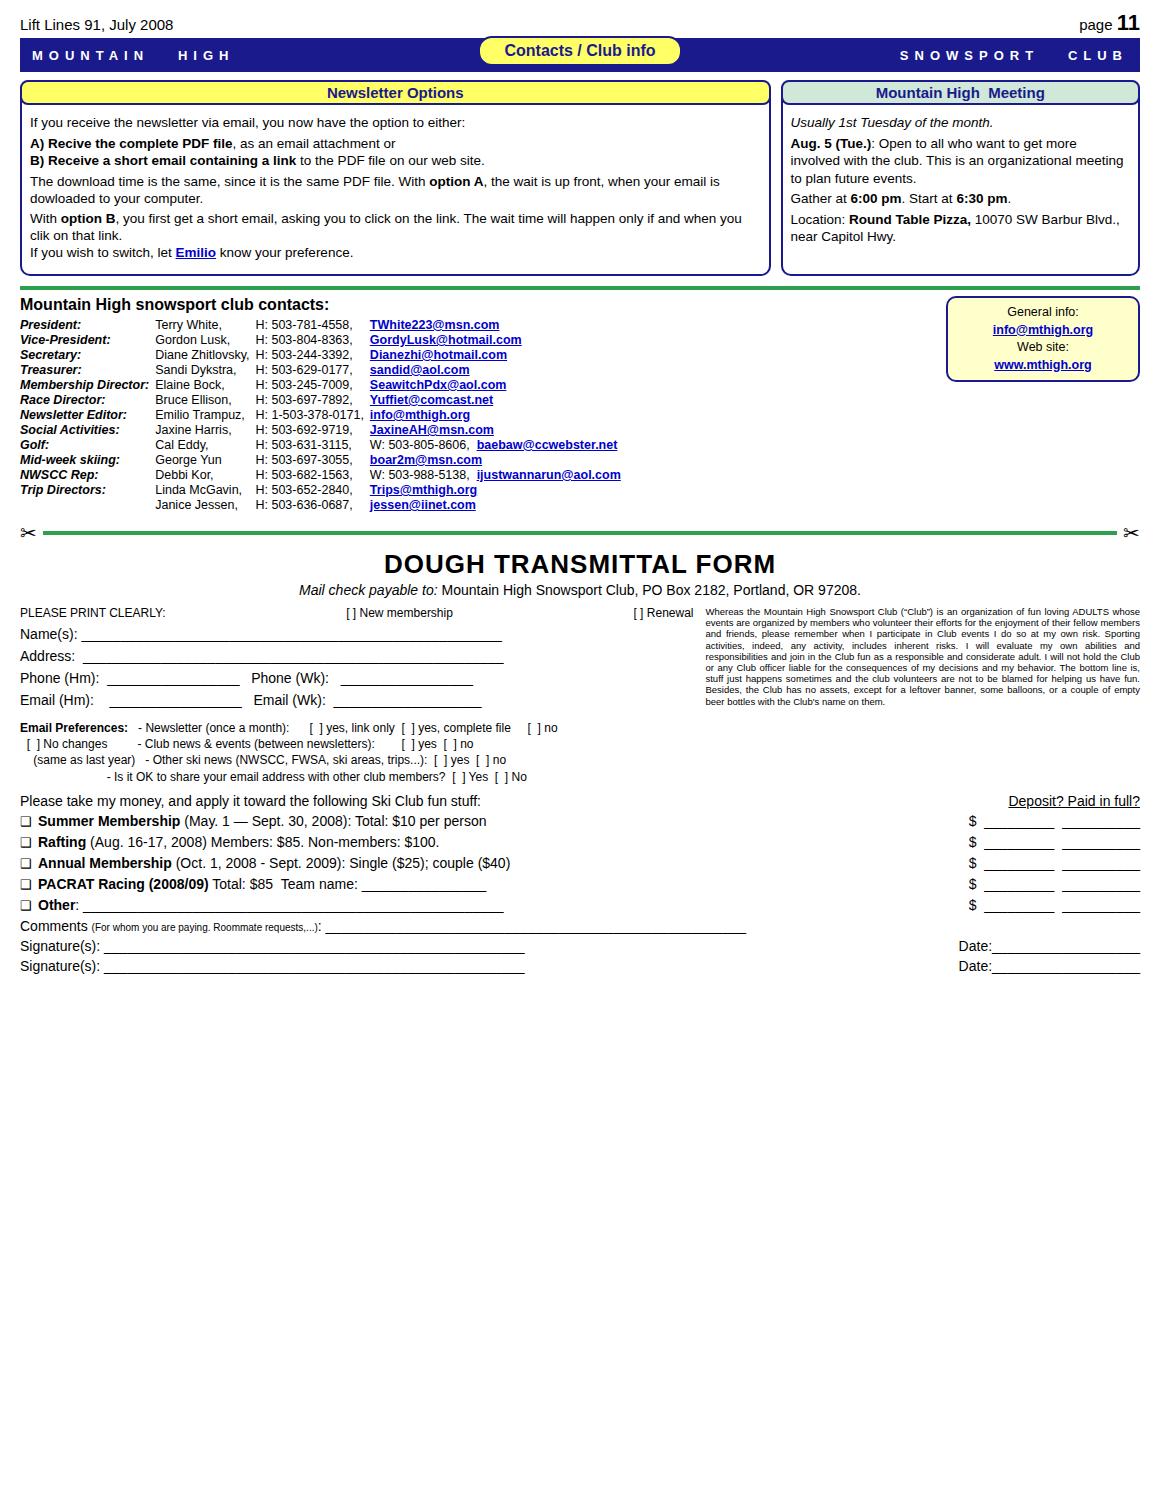Lift Lines 91, July 2008
page 11
MOUNTAIN HIGH
Contacts / Club info
SNOWSPORT CLUB
Newsletter Options
If you receive the newsletter via email, you now have the option to either:
A) Recive the complete PDF file, as an email attachment or
B) Receive a short email containing a link to the PDF file on our web site.
The download time is the same, since it is the same PDF file. With option A, the wait is up front, when your email is dowloaded to your computer.
With option B, you first get a short email, asking you to click on the link. The wait time will happen only if and when you clik on that link.
If you wish to switch, let Emilio know your preference.
Mountain High Meeting
Usually 1st Tuesday of the month.
Aug. 5 (Tue.): Open to all who want to get more involved with the club. This is an organizational meeting to plan future events.
Gather at 6:00 pm. Start at 6:30 pm.
Location: Round Table Pizza, 10070 SW Barbur Blvd., near Capitol Hwy.
Mountain High snowsport club contacts:
| President: | Terry White, | H: 503-781-4558, | TWhite223@msn.com |
| Vice-President: | Gordon Lusk, | H: 503-804-8363, | GordyLusk@hotmail.com |
| Secretary: | Diane Zhitlovsky, | H: 503-244-3392, | Dianezhi@hotmail.com |
| Treasurer: | Sandi Dykstra, | H: 503-629-0177, | sandid@aol.com |
| Membership Director: | Elaine Bock, | H: 503-245-7009, | SeawitchPdx@aol.com |
| Race Director: | Bruce Ellison, | H: 503-697-7892, | Yuffiet@comcast.net |
| Newsletter Editor: | Emilio Trampuz, | H: 1-503-378-0171, | info@mthigh.org |
| Social Activities: | Jaxine Harris, | H: 503-692-9719, | JaxineAH@msn.com |
| Golf: | Cal Eddy, | H: 503-631-3115, | W: 503-805-8606, baebaw@ccwebster.net |
| Mid-week skiing: | George Yun | H: 503-697-3055, | boar2m@msn.com |
| NWSCC Rep: | Debbi Kor, | H: 503-682-1563, | W: 503-988-5138, ijustwannarun@aol.com |
| Trip Directors: | Linda McGavin, | H: 503-652-2840, | Trips@mthigh.org |
| | Janice Jessen, | H: 503-636-0687, | jessen@iinet.com |
General info:
info@mthigh.org
Web site:
www.mthigh.org
✂
✂
DOUGH TRANSMITTAL FORM
Mail check payable to: Mountain High Snowsport Club, PO Box 2182, Portland, OR 97208.
PLEASE PRINT CLEARLY: [ ] New membership [ ] Renewal
Name(s): ______________________________________________________
Address: ______________________________________________________
Phone (Hm): _________________ Phone (Wk): _________________
Email (Hm): _________________ Email (Wk): ___________________
Whereas the Mountain High Snowsport Club (“Club”) is an organization of fun loving ADULTS whose events are organized by members who volunteer their efforts for the enjoyment of their fellow members and friends, please remember when I participate in Club events I do so at my own risk. Sporting activities, indeed, any activity, includes inherent risks. I will evaluate my own abilities and responsibilities and join in the Club fun as a responsible and considerate adult. I will not hold the Club or any Club officer liable for the consequences of my decisions and my behavior. The bottom line is, stuff just happens sometimes and the club volunteers are not to be blamed for helping us have fun. Besides, the Club has no assets, except for a leftover banner, some balloons, or a couple of empty beer bottles with the Club's name on them.
Email Preferences: - Newsletter (once a month): [ ] yes, link only [ ] yes, complete file [ ] no
[ ] No changes - Club news & events (between newsletters): [ ] yes [ ] no
(same as last year) - Other ski news (NWSCC, FWSA, ski areas, trips...): [ ] yes [ ] no
- Is it OK to share your email address with other club members? [ ] Yes [ ] No
Please take my money, and apply it toward the following Ski Club fun stuff: Deposit? Paid in full?
❑Summer Membership (May. 1 — Sept. 30, 2008): Total: $10 per person$ _________ __________
❑Rafting (Aug. 16-17, 2008) Members: $85. Non-members: $100.$ _________ __________
❑Annual Membership (Oct. 1, 2008 - Sept. 2009): Single ($25); couple ($40)$ _________ __________
❑PACRAT Racing (2008/09) Total: $85 Team name: ________________$ _________ __________
❑Other: ______________________________________________________$ _________ __________
Comments (For whom you are paying. Roommate requests,...): ______________________________________________________
Signature(s): ______________________________________________________ Date:___________________
Signature(s): ______________________________________________________ Date:___________________